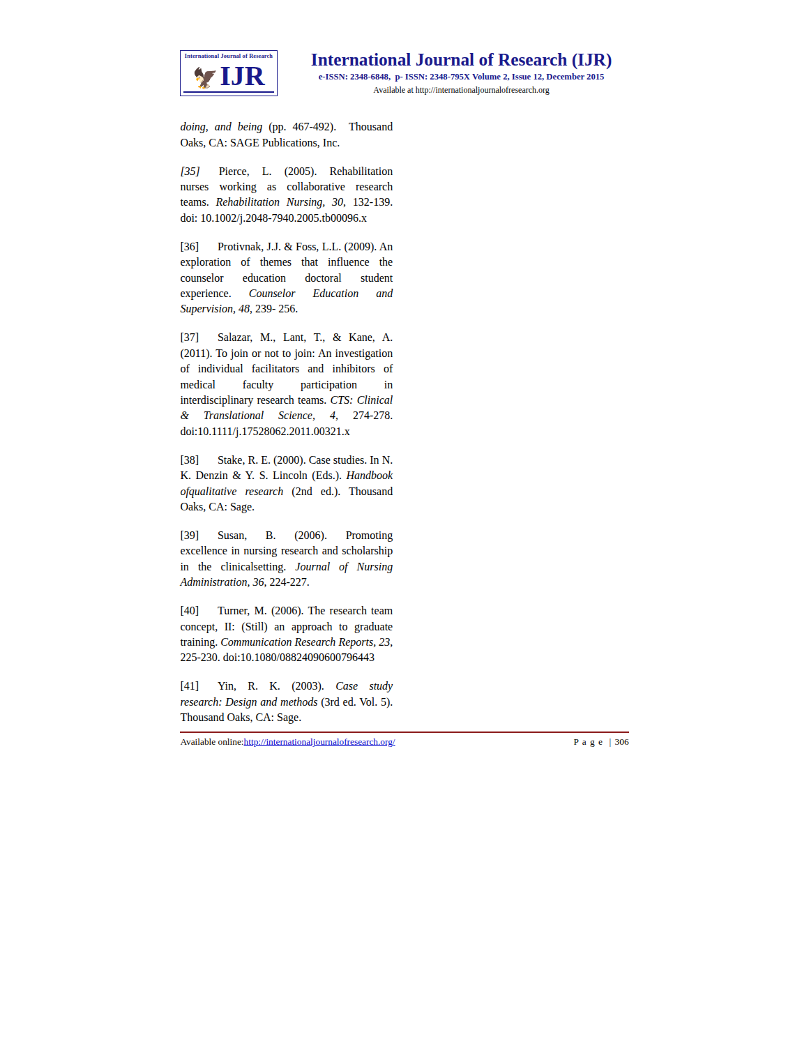International Journal of Research
🦅IJR
International Journal of Research (IJR)
e-ISSN: 2348-6848, p- ISSN: 2348-795X Volume 2, Issue 12, December 2015
Available at http://internationaljournalofresearch.org
doing, and being (pp. 467-492). Thousand Oaks, CA: SAGE Publications, Inc.
[35] Pierce, L. (2005). Rehabilitation nurses working as collaborative research teams. Rehabilitation Nursing, 30, 132-139. doi: 10.1002/j.2048-7940.2005.tb00096.x
[36] Protivnak, J.J. & Foss, L.L. (2009). An exploration of themes that influence the counselor education doctoral student experience. Counselor Education and Supervision, 48, 239- 256.
[37] Salazar, M., Lant, T., & Kane, A. (2011). To join or not to join: An investigation of individual facilitators and inhibitors of medical faculty participation in interdisciplinary research teams. CTS: Clinical & Translational Science, 4, 274-278. doi:10.1111/j.17528062.2011.00321.x
[38] Stake, R. E. (2000). Case studies. In N. K. Denzin & Y. S. Lincoln (Eds.). Handbook ofqualitative research (2nd ed.). Thousand Oaks, CA: Sage.
[39] Susan, B. (2006). Promoting excellence in nursing research and scholarship in the clinicalsetting. Journal of Nursing Administration, 36, 224-227.
[40] Turner, M. (2006). The research team concept, II: (Still) an approach to graduate training. Communication Research Reports, 23, 225-230. doi:10.1080/08824090600796443
[41] Yin, R. K. (2003). Case study research: Design and methods (3rd ed. Vol. 5). Thousand Oaks, CA: Sage.
Available online:http://internationaljournalofresearch.org/
P a g e | 306